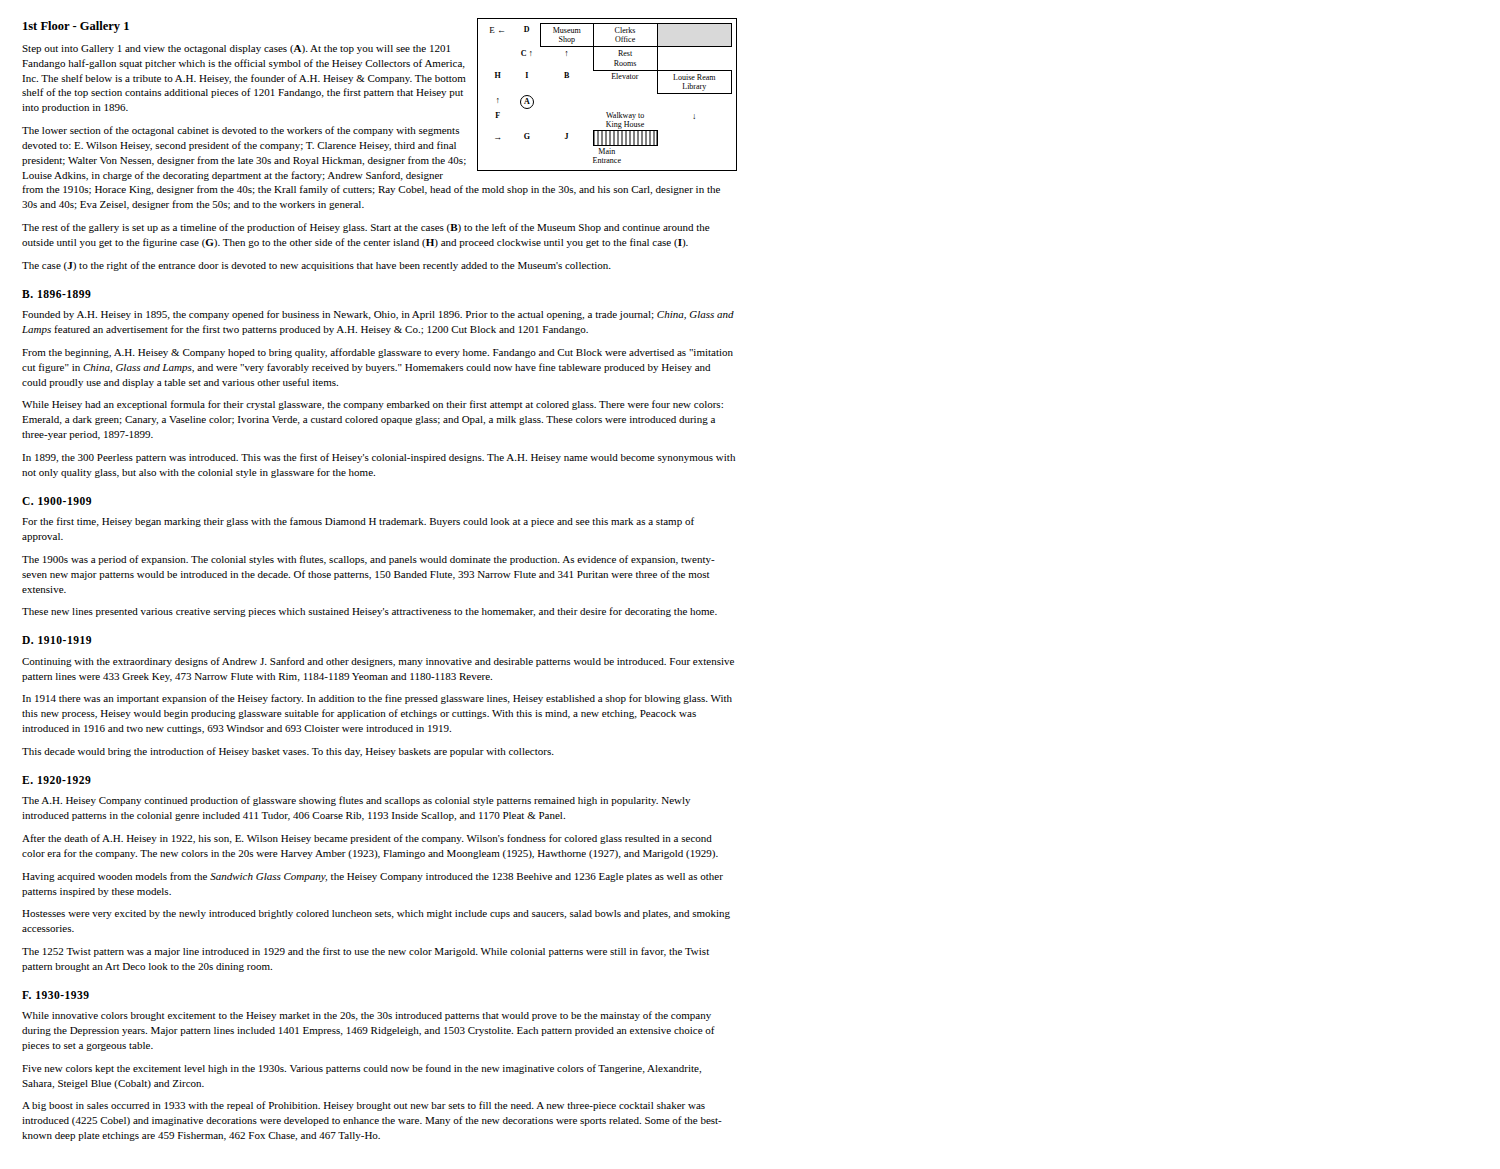| E ← | D | Museum Shop | Clerks Office | |
| | C ↑ | ↑ | Rest Rooms | |
| H | I | B | Elevator | Louise Ream Library |
| ↑ | A | | | |
| F | | | Walkway to King House | ↓ |
| → | G | J | | |
| Main Entrance |
1st Floor - Gallery 1
Step out into Gallery 1 and view the octagonal display cases (A). At the top you will see the 1201 Fandango half-gallon squat pitcher which is the official symbol of the Heisey Collectors of America, Inc. The shelf below is a tribute to A.H. Heisey, the founder of A.H. Heisey & Company. The bottom shelf of the top section contains additional pieces of 1201 Fandango, the first pattern that Heisey put into production in 1896.
The lower section of the octagonal cabinet is devoted to the workers of the company with segments devoted to: E. Wilson Heisey, second president of the company; T. Clarence Heisey, third and final president; Walter Von Nessen, designer from the late 30s and Royal Hickman, designer from the 40s; Louise Adkins, in charge of the decorating department at the factory; Andrew Sanford, designer from the 1910s; Horace King, designer from the 40s; the Krall family of cutters; Ray Cobel, head of the mold shop in the 30s, and his son Carl, designer in the 30s and 40s; Eva Zeisel, designer from the 50s; and to the workers in general.
The rest of the gallery is set up as a timeline of the production of Heisey glass. Start at the cases (B) to the left of the Museum Shop and continue around the outside until you get to the figurine case (G). Then go to the other side of the center island (H) and proceed clockwise until you get to the final case (I).
The case (J) to the right of the entrance door is devoted to new acquisitions that have been recently added to the Museum's collection.
B. 1896-1899
Founded by A.H. Heisey in 1895, the company opened for business in Newark, Ohio, in April 1896. Prior to the actual opening, a trade journal; China, Glass and Lamps featured an advertisement for the first two patterns produced by A.H. Heisey & Co.; 1200 Cut Block and 1201 Fandango.
From the beginning, A.H. Heisey & Company hoped to bring quality, affordable glassware to every home. Fandango and Cut Block were advertised as "imitation cut figure" in China, Glass and Lamps, and were "very favorably received by buyers." Homemakers could now have fine tableware produced by Heisey and could proudly use and display a table set and various other useful items.
While Heisey had an exceptional formula for their crystal glassware, the company embarked on their first attempt at colored glass. There were four new colors: Emerald, a dark green; Canary, a Vaseline color; Ivorina Verde, a custard colored opaque glass; and Opal, a milk glass. These colors were introduced during a three-year period, 1897-1899.
In 1899, the 300 Peerless pattern was introduced. This was the first of Heisey's colonial-inspired designs. The A.H. Heisey name would become synonymous with not only quality glass, but also with the colonial style in glassware for the home.
C. 1900-1909
For the first time, Heisey began marking their glass with the famous Diamond H trademark. Buyers could look at a piece and see this mark as a stamp of approval.
The 1900s was a period of expansion. The colonial styles with flutes, scallops, and panels would dominate the production. As evidence of expansion, twenty-seven new major patterns would be introduced in the decade. Of those patterns, 150 Banded Flute, 393 Narrow Flute and 341 Puritan were three of the most extensive.
These new lines presented various creative serving pieces which sustained Heisey's attractiveness to the homemaker, and their desire for decorating the home.
D. 1910-1919
Continuing with the extraordinary designs of Andrew J. Sanford and other designers, many innovative and desirable patterns would be introduced. Four extensive pattern lines were 433 Greek Key, 473 Narrow Flute with Rim, 1184-1189 Yeoman and 1180-1183 Revere.
In 1914 there was an important expansion of the Heisey factory. In addition to the fine pressed glassware lines, Heisey established a shop for blowing glass. With this new process, Heisey would begin producing glassware suitable for application of etchings or cuttings. With this is mind, a new etching, Peacock was introduced in 1916 and two new cuttings, 693 Windsor and 693 Cloister were introduced in 1919.
This decade would bring the introduction of Heisey basket vases. To this day, Heisey baskets are popular with collectors.
E. 1920-1929
The A.H. Heisey Company continued production of glassware showing flutes and scallops as colonial style patterns remained high in popularity. Newly introduced patterns in the colonial genre included 411 Tudor, 406 Coarse Rib, 1193 Inside Scallop, and 1170 Pleat & Panel.
After the death of A.H. Heisey in 1922, his son, E. Wilson Heisey became president of the company. Wilson's fondness for colored glass resulted in a second color era for the company. The new colors in the 20s were Harvey Amber (1923), Flamingo and Moongleam (1925), Hawthorne (1927), and Marigold (1929).
Having acquired wooden models from the Sandwich Glass Company, the Heisey Company introduced the 1238 Beehive and 1236 Eagle plates as well as other patterns inspired by these models.
Hostesses were very excited by the newly introduced brightly colored luncheon sets, which might include cups and saucers, salad bowls and plates, and smoking accessories.
The 1252 Twist pattern was a major line introduced in 1929 and the first to use the new color Marigold. While colonial patterns were still in favor, the Twist pattern brought an Art Deco look to the 20s dining room.
F. 1930-1939
While innovative colors brought excitement to the Heisey market in the 20s, the 30s introduced patterns that would prove to be the mainstay of the company during the Depression years. Major pattern lines included 1401 Empress, 1469 Ridgeleigh, and 1503 Crystolite. Each pattern provided an extensive choice of pieces to set a gorgeous table.
Five new colors kept the excitement level high in the 1930s. Various patterns could now be found in the new imaginative colors of Tangerine, Alexandrite, Sahara, Steigel Blue (Cobalt) and Zircon.
A big boost in sales occurred in 1933 with the repeal of Prohibition. Heisey brought out new bar sets to fill the need. A new three-piece cocktail shaker was introduced (4225 Cobel) and imaginative decorations were developed to enhance the ware. Many of the new decorations were sports related. Some of the best-known deep plate etchings are 459 Fisherman, 462 Fox Chase, and 467 Tally-Ho.